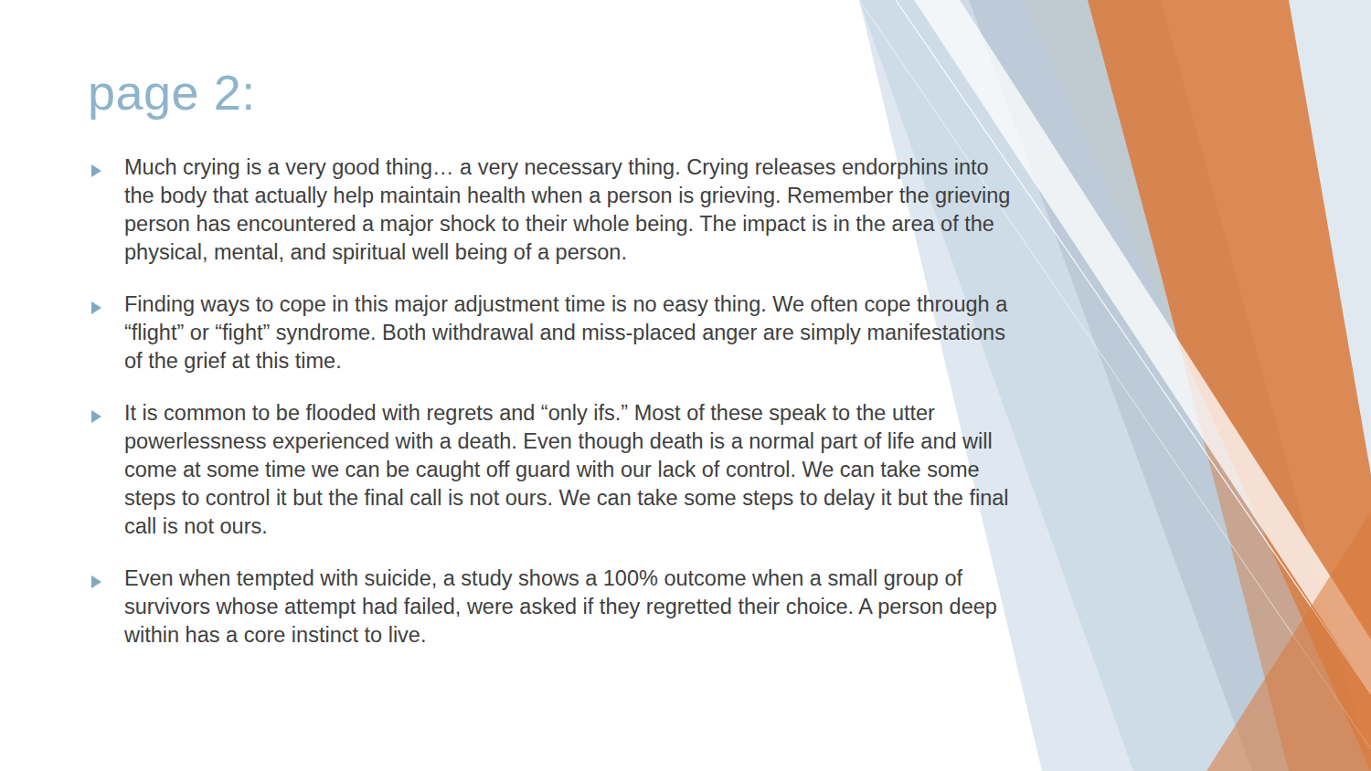page 2:
Much crying is a very good thing… a very necessary thing. Crying releases endorphins into the body that actually help maintain health when a person is grieving. Remember the grieving person has encountered a major shock to their whole being. The impact is in the area of the physical, mental, and spiritual well being of a person.
Finding ways to cope in this major adjustment time is no easy thing. We often cope through a “flight” or “fight” syndrome. Both withdrawal and miss-placed anger are simply manifestations of the grief at this time.
It is common to be flooded with regrets and “only ifs.” Most of these speak to the utter powerlessness experienced with a death. Even though death is a normal part of life and will come at some time we can be caught off guard with our lack of control. We can take some steps to control it but the final call is not ours. We can take some steps to delay it but the final call is not ours.
Even when tempted with suicide, a study shows a 100% outcome when a small group of survivors whose attempt had failed, were asked if they regretted their choice. A person deep within has a core instinct to live.